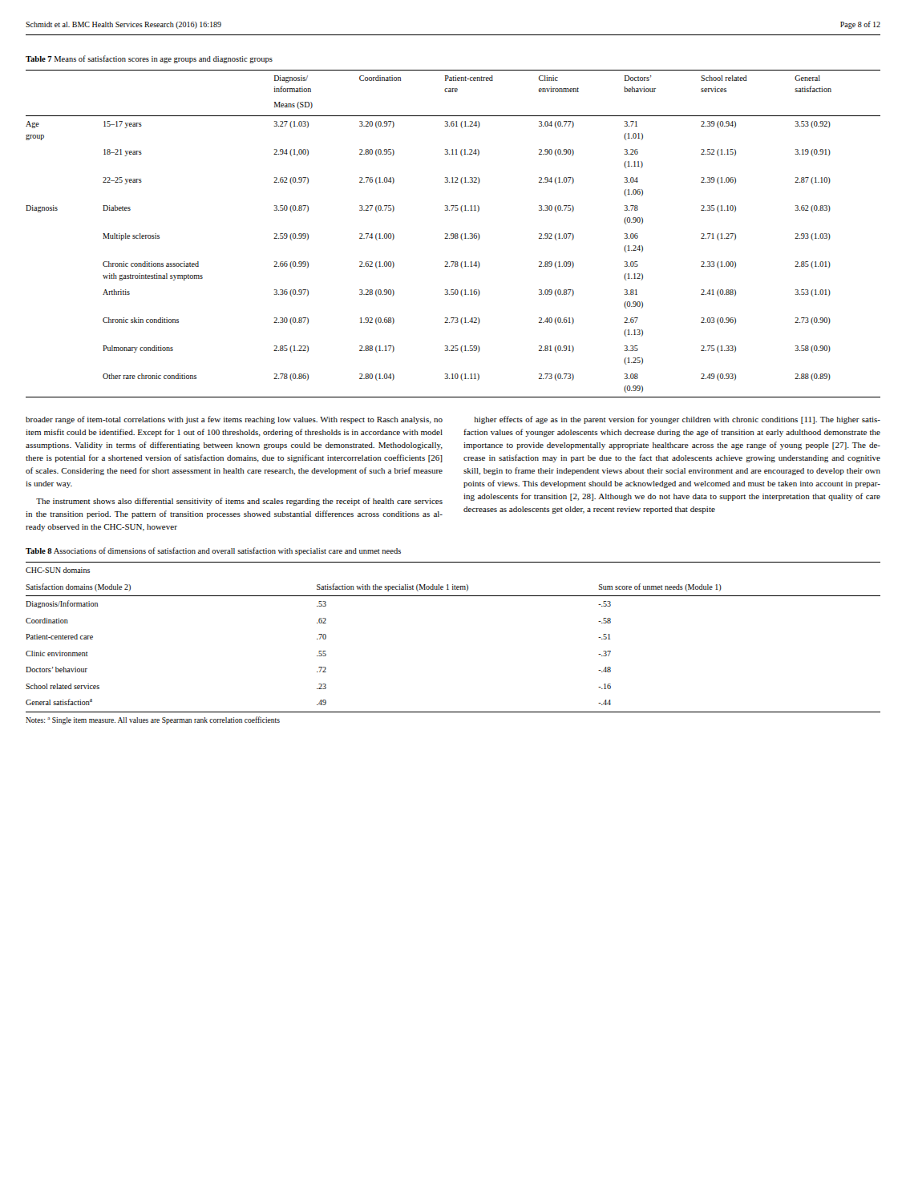Schmidt et al. BMC Health Services Research (2016) 16:189 Page 8 of 12
Table 7 Means of satisfaction scores in age groups and diagnostic groups
| | | Diagnosis/ information | Coordination | Patient-centred care | Clinic environment | Doctors’ behaviour | School related services | General satisfaction |
| --- | --- | --- | --- | --- | --- | --- | --- | --- |
| | | Means (SD) |
| Age group | 15–17 years | 3.27 (1.03) | 3.20 (0.97) | 3.61 (1.24) | 3.04 (0.77) | 3.71 (1.01) | 2.39 (0.94) | 3.53 (0.92) |
| 18–21 years | 2.94 (1,00) | 2.80 (0.95) | 3.11 (1.24) | 2.90 (0.90) | 3.26 (1.11) | 2.52 (1.15) | 3.19 (0.91) |
| 22–25 years | 2.62 (0.97) | 2.76 (1.04) | 3.12 (1.32) | 2.94 (1.07) | 3.04 (1.06) | 2.39 (1.06) | 2.87 (1.10) |
| Diagnosis | Diabetes | 3.50 (0.87) | 3.27 (0.75) | 3.75 (1.11) | 3.30 (0.75) | 3.78 (0.90) | 2.35 (1.10) | 3.62 (0.83) |
| Multiple sclerosis | 2.59 (0.99) | 2.74 (1.00) | 2.98 (1.36) | 2.92 (1.07) | 3.06 (1.24) | 2.71 (1.27) | 2.93 (1.03) |
| Chronic conditions associated with gastrointestinal symptoms | 2.66 (0.99) | 2.62 (1.00) | 2.78 (1.14) | 2.89 (1.09) | 3.05 (1.12) | 2.33 (1.00) | 2.85 (1.01) |
| Arthritis | 3.36 (0.97) | 3.28 (0.90) | 3.50 (1.16) | 3.09 (0.87) | 3.81 (0.90) | 2.41 (0.88) | 3.53 (1.01) |
| Chronic skin conditions | 2.30 (0.87) | 1.92 (0.68) | 2.73 (1.42) | 2.40 (0.61) | 2.67 (1.13) | 2.03 (0.96) | 2.73 (0.90) |
| Pulmonary conditions | 2.85 (1.22) | 2.88 (1.17) | 3.25 (1.59) | 2.81 (0.91) | 3.35 (1.25) | 2.75 (1.33) | 3.58 (0.90) |
| Other rare chronic conditions | 2.78 (0.86) | 2.80 (1.04) | 3.10 (1.11) | 2.73 (0.73) | 3.08 (0.99) | 2.49 (0.93) | 2.88 (0.89) |
broader range of item-total correlations with just a few items reaching low values. With respect to Rasch analysis, no item misfit could be identified. Except for 1 out of 100 thresholds, ordering of thresholds is in accordance with model assumptions. Validity in terms of differentiating between known groups could be demonstrated. Methodologically, there is potential for a shortened version of satisfaction domains, due to significant intercorrelation coefficients [26] of scales. Considering the need for short assessment in health care research, the development of such a brief measure is under way.
The instrument shows also differential sensitivity of items and scales regarding the receipt of health care services in the transition period. The pattern of transition processes showed substantial differences across conditions as already observed in the CHC-SUN, however
higher effects of age as in the parent version for younger children with chronic conditions [11]. The higher satisfaction values of younger adolescents which decrease during the age of transition at early adulthood demonstrate the importance to provide developmentally appropriate healthcare across the age range of young people [27]. The decrease in satisfaction may in part be due to the fact that adolescents achieve growing understanding and cognitive skill, begin to frame their independent views about their social environment and are encouraged to develop their own points of views. This development should be acknowledged and welcomed and must be taken into account in preparing adolescents for transition [2, 28]. Although we do not have data to support the interpretation that quality of care decreases as adolescents get older, a recent review reported that despite
Table 8 Associations of dimensions of satisfaction and overall satisfaction with specialist care and unmet needs
| CHC-SUN domains | | |
| --- | --- | --- |
| Satisfaction domains (Module 2) | Satisfaction with the specialist (Module 1 item) | Sum score of unmet needs (Module 1) |
| Diagnosis/Information | .53 | -.53 |
| Coordination | .62 | -.58 |
| Patient-centered care | .70 | -.51 |
| Clinic environment | .55 | -.37 |
| Doctors’ behaviour | .72 | -.48 |
| School related services | .23 | -.16 |
| General satisfaction a | .49 | -.44 |
Notes: a Single item measure. All values are Spearman rank correlation coefficients